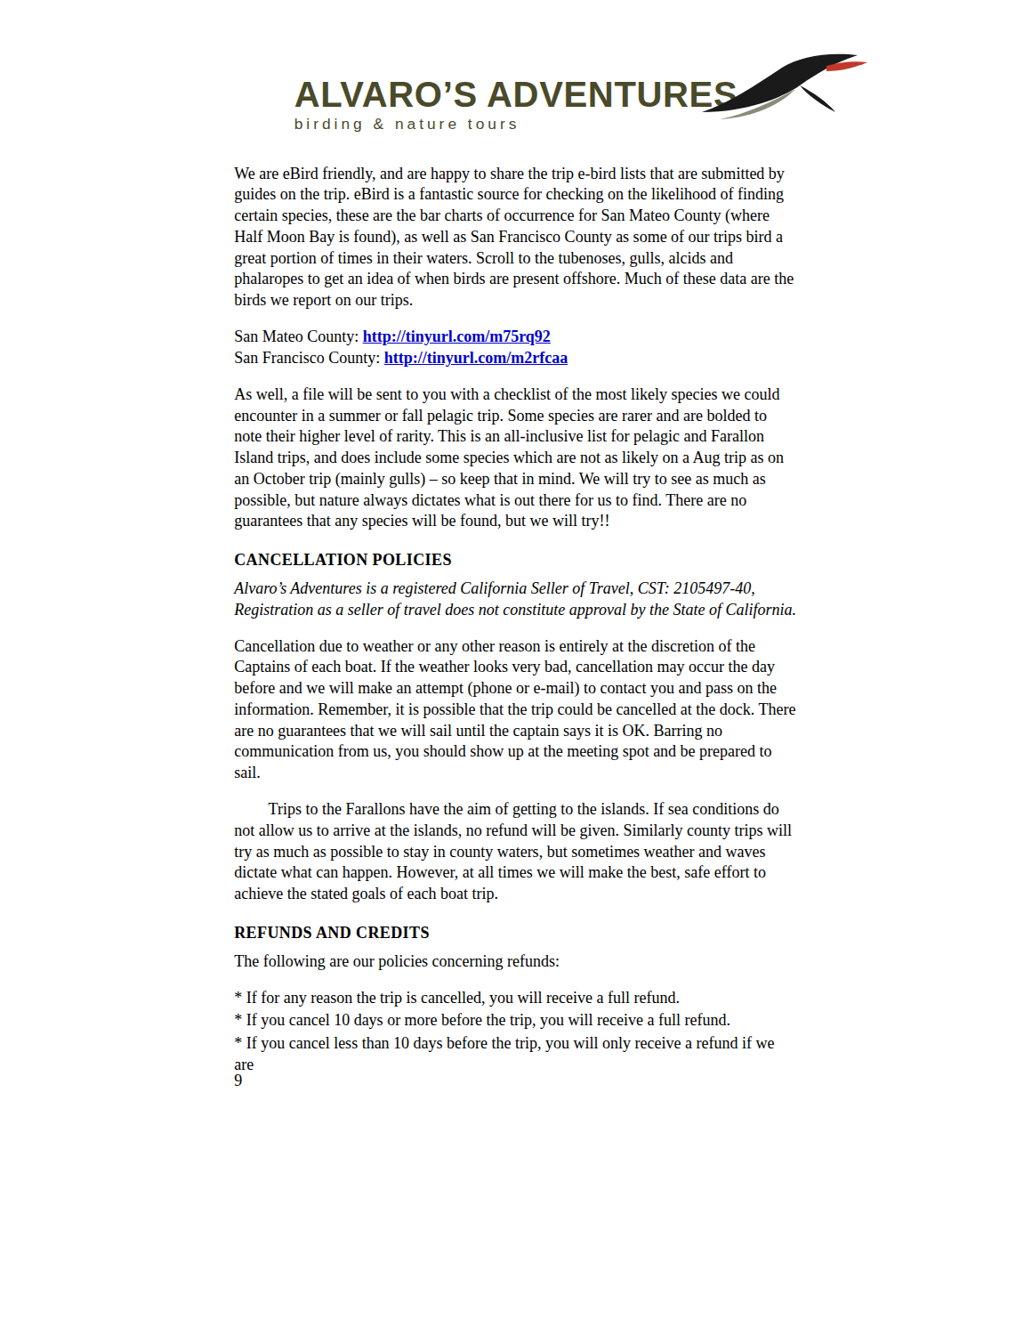Alvaro’s Adventures
birding & nature tours
We are eBird friendly, and are happy to share the trip e-bird lists that are submitted by guides on the trip. eBird is a fantastic source for checking on the likelihood of finding certain species, these are the bar charts of occurrence for San Mateo County (where Half Moon Bay is found), as well as San Francisco County as some of our trips bird a great portion of times in their waters. Scroll to the tubenoses, gulls, alcids and phalaropes to get an idea of when birds are present offshore. Much of these data are the birds we report on our trips.
San Mateo County: http://tinyurl.com/m75rq92
San Francisco County: http://tinyurl.com/m2rfcaa
As well, a file will be sent to you with a checklist of the most likely species we could encounter in a summer or fall pelagic trip. Some species are rarer and are bolded to note their higher level of rarity. This is an all-inclusive list for pelagic and Farallon Island trips, and does include some species which are not as likely on a Aug trip as on an October trip (mainly gulls) – so keep that in mind. We will try to see as much as possible, but nature always dictates what is out there for us to find. There are no guarantees that any species will be found, but we will try!!
CANCELLATION POLICIES
Alvaro’s Adventures is a registered California Seller of Travel, CST: 2105497-40, Registration as a seller of travel does not constitute approval by the State of California.
Cancellation due to weather or any other reason is entirely at the discretion of the Captains of each boat. If the weather looks very bad, cancellation may occur the day before and we will make an attempt (phone or e-mail) to contact you and pass on the information. Remember, it is possible that the trip could be cancelled at the dock. There are no guarantees that we will sail until the captain says it is OK. Barring no communication from us, you should show up at the meeting spot and be prepared to sail.
Trips to the Farallons have the aim of getting to the islands. If sea conditions do not allow us to arrive at the islands, no refund will be given. Similarly county trips will try as much as possible to stay in county waters, but sometimes weather and waves dictate what can happen. However, at all times we will make the best, safe effort to achieve the stated goals of each boat trip.
REFUNDS AND CREDITS
The following are our policies concerning refunds:
* If for any reason the trip is cancelled, you will receive a full refund.
* If you cancel 10 days or more before the trip, you will receive a full refund.
* If you cancel less than 10 days before the trip, you will only receive a refund if we are
9